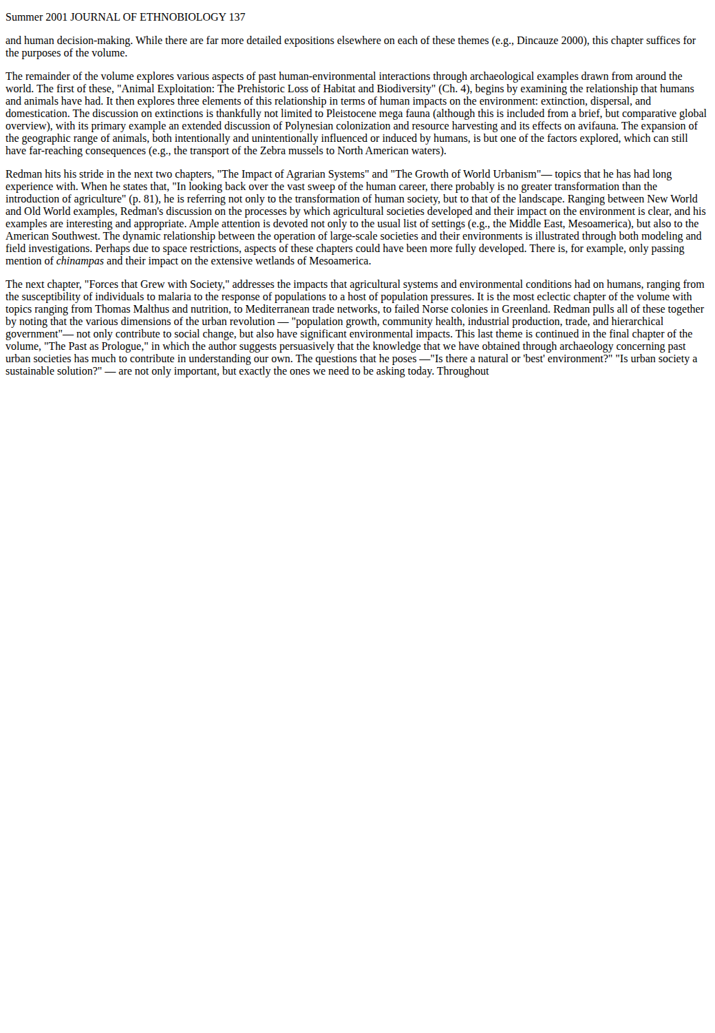Summer 2001 JOURNAL OF ETHNOBIOLOGY 137
and human decision-making. While there are far more detailed expositions elsewhere on each of these themes (e.g., Dincauze 2000), this chapter suffices for the purposes of the volume.
The remainder of the volume explores various aspects of past human-environmental interactions through archaeological examples drawn from around the world. The first of these, "Animal Exploitation: The Prehistoric Loss of Habitat and Biodiversity" (Ch. 4), begins by examining the relationship that humans and animals have had. It then explores three elements of this relationship in terms of human impacts on the environment: extinction, dispersal, and domestication. The discussion on extinctions is thankfully not limited to Pleistocene mega fauna (although this is included from a brief, but comparative global overview), with its primary example an extended discussion of Polynesian colonization and resource harvesting and its effects on avifauna. The expansion of the geographic range of animals, both intentionally and unintentionally influenced or induced by humans, is but one of the factors explored, which can still have far-reaching consequences (e.g., the transport of the Zebra mussels to North American waters).
Redman hits his stride in the next two chapters, "The Impact of Agrarian Systems" and "The Growth of World Urbanism"— topics that he has had long experience with. When he states that, "In looking back over the vast sweep of the human career, there probably is no greater transformation than the introduction of agriculture" (p. 81), he is referring not only to the transformation of human society, but to that of the landscape. Ranging between New World and Old World examples, Redman's discussion on the processes by which agricultural societies developed and their impact on the environment is clear, and his examples are interesting and appropriate. Ample attention is devoted not only to the usual list of settings (e.g., the Middle East, Mesoamerica), but also to the American Southwest. The dynamic relationship between the operation of large-scale societies and their environments is illustrated through both modeling and field investigations. Perhaps due to space restrictions, aspects of these chapters could have been more fully developed. There is, for example, only passing mention of chinampas and their impact on the extensive wetlands of Mesoamerica.
The next chapter, "Forces that Grew with Society," addresses the impacts that agricultural systems and environmental conditions had on humans, ranging from the susceptibility of individuals to malaria to the response of populations to a host of population pressures. It is the most eclectic chapter of the volume with topics ranging from Thomas Malthus and nutrition, to Mediterranean trade networks, to failed Norse colonies in Greenland. Redman pulls all of these together by noting that the various dimensions of the urban revolution — "population growth, community health, industrial production, trade, and hierarchical government"— not only contribute to social change, but also have significant environmental impacts. This last theme is continued in the final chapter of the volume, "The Past as Prologue," in which the author suggests persuasively that the knowledge that we have obtained through archaeology concerning past urban societies has much to contribute in understanding our own. The questions that he poses —"Is there a natural or 'best' environment?" "Is urban society a sustainable solution?" — are not only important, but exactly the ones we need to be asking today. Throughout